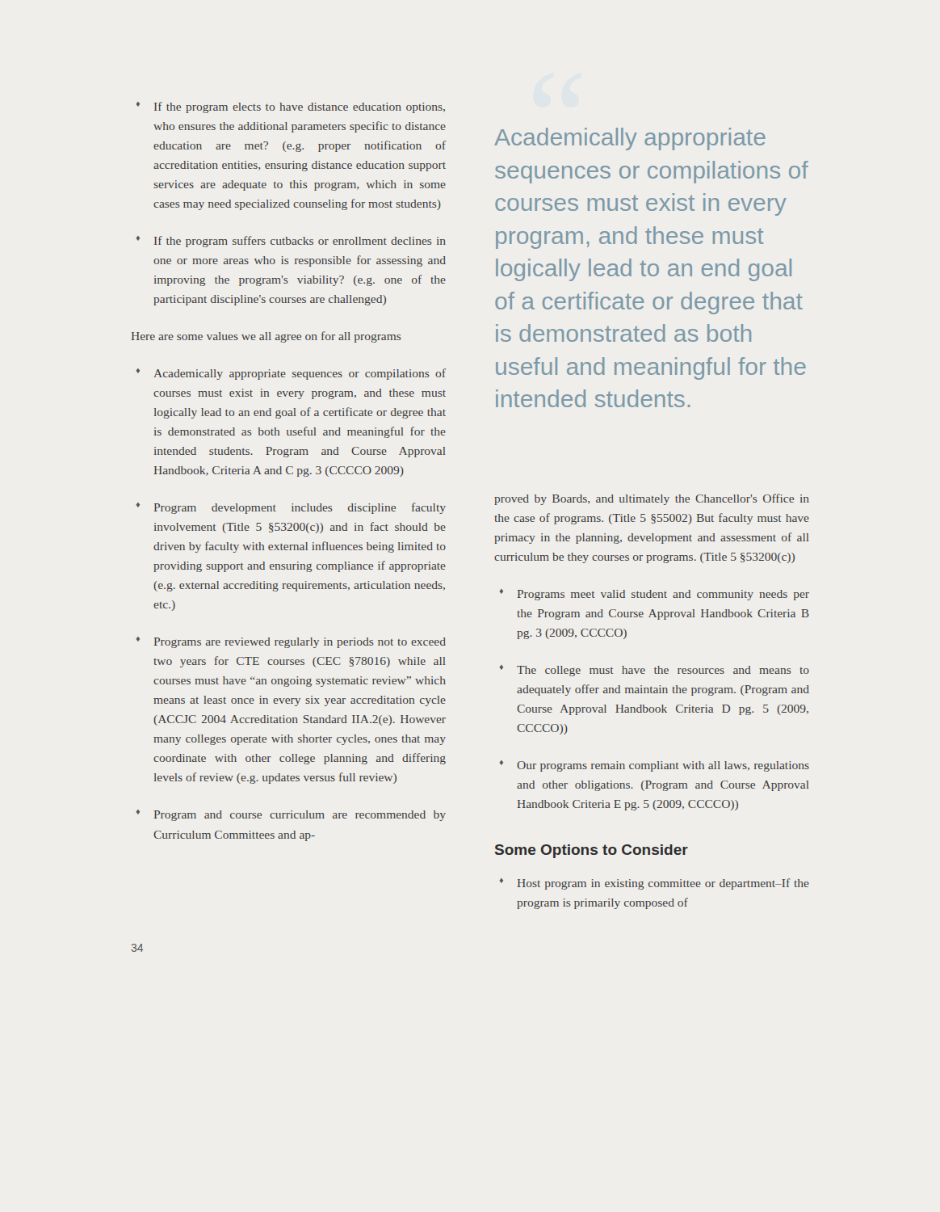If the program elects to have distance education options, who ensures the additional parameters specific to distance education are met? (e.g. proper notification of accreditation entities, ensuring distance education support services are adequate to this program, which in some cases may need specialized counseling for most students)
If the program suffers cutbacks or enrollment declines in one or more areas who is responsible for assessing and improving the program's viability? (e.g. one of the participant discipline's courses are challenged)
Here are some values we all agree on for all programs
Academically appropriate sequences or compilations of courses must exist in every program, and these must logically lead to an end goal of a certificate or degree that is demonstrated as both useful and meaningful for the intended students. Program and Course Approval Handbook, Criteria A and C pg. 3 (CCCCO 2009)
Program development includes discipline faculty involvement (Title 5 §53200(c)) and in fact should be driven by faculty with external influences being limited to providing support and ensuring compliance if appropriate (e.g. external accrediting requirements, articulation needs, etc.)
Programs are reviewed regularly in periods not to exceed two years for CTE courses (CEC §78016) while all courses must have “an ongoing systematic review” which means at least once in every six year accreditation cycle (ACCJC 2004 Accreditation Standard IIA.2(e). However many colleges operate with shorter cycles, ones that may coordinate with other college planning and differing levels of review (e.g. updates versus full review)
Program and course curriculum are recommended by Curriculum Committees and ap-
“ Academically appropriate sequences or compilations of courses must exist in every program, and these must logically lead to an end goal of a certificate or degree that is demonstrated as both useful and meaningful for the intended students.
proved by Boards, and ultimately the Chancellor's Office in the case of programs. (Title 5 §55002) But faculty must have primacy in the planning, development and assessment of all curriculum be they courses or programs. (Title 5 §53200(c))
Programs meet valid student and community needs per the Program and Course Approval Handbook Criteria B pg. 3 (2009, CCCCO)
The college must have the resources and means to adequately offer and maintain the program. (Program and Course Approval Handbook Criteria D pg. 5 (2009, CCCCO))
Our programs remain compliant with all laws, regulations and other obligations. (Program and Course Approval Handbook Criteria E pg. 5 (2009, CCCCO))
Some Options to Consider
Host program in existing committee or department–If the program is primarily composed of
34